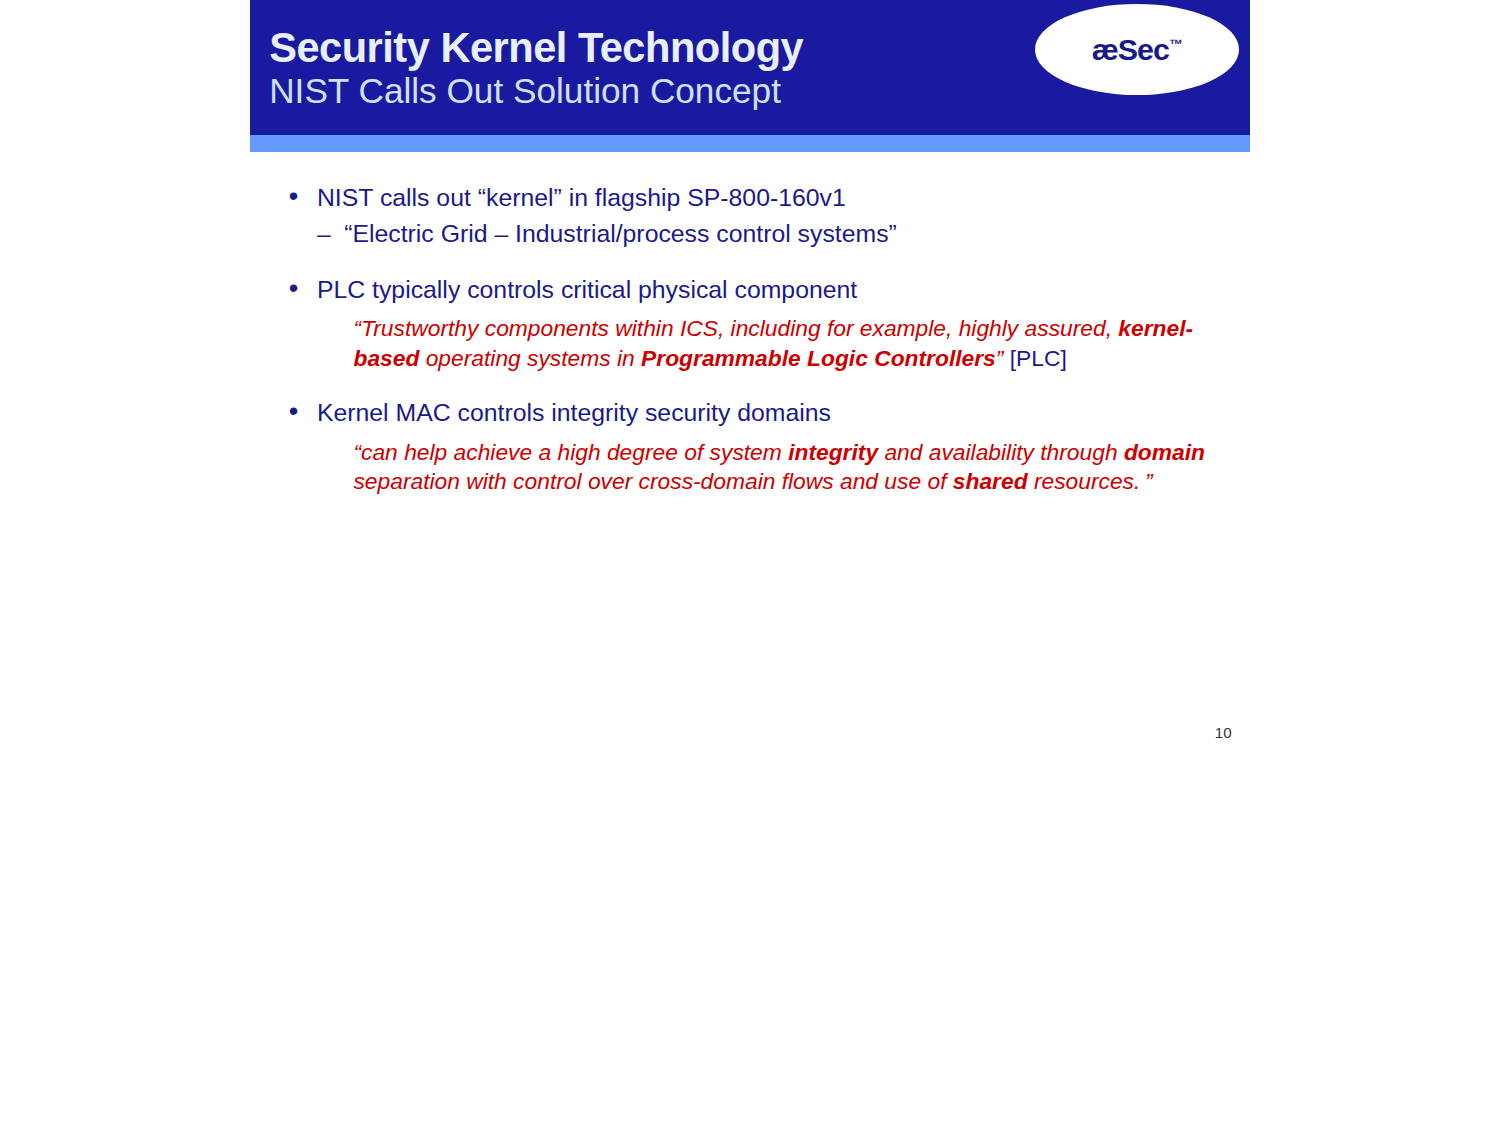Security Kernel Technology
NIST Calls Out Solution Concept
æSec™
NIST calls out “kernel” in flagship SP-800-160v1
“Electric Grid – Industrial/process control systems”
PLC typically controls critical physical component “Trustworthy components within ICS, including for example, highly assured, kernel-based operating systems in Programmable Logic Controllers” [PLC]
Kernel MAC controls integrity security domains “can help achieve a high degree of system integrity and availability through domain separation with control over cross-domain flows and use of shared resources. ”
10